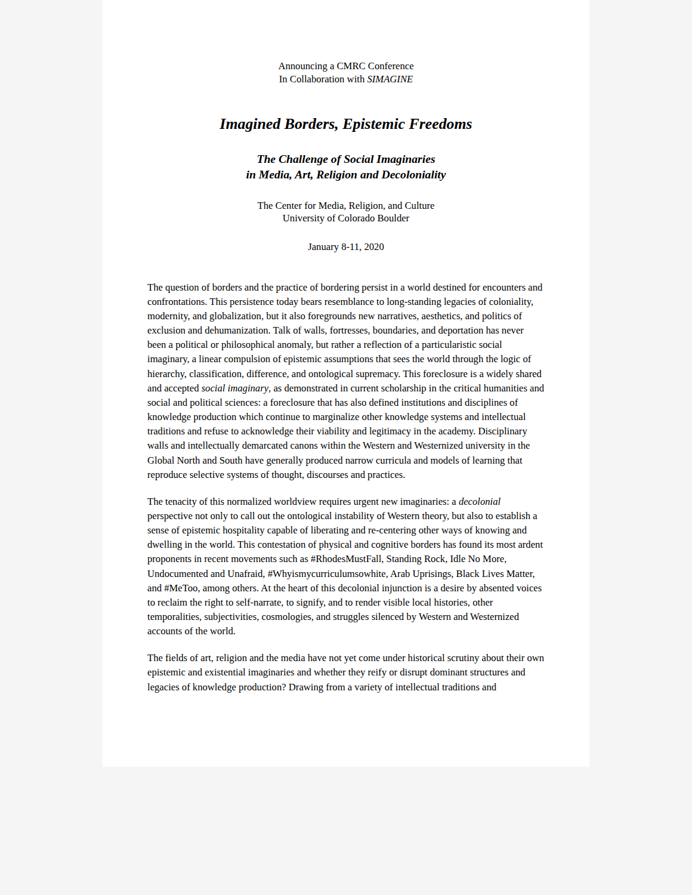Announcing a CMRC Conference
In Collaboration with SIMAGINE
Imagined Borders, Epistemic Freedoms
The Challenge of Social Imaginaries
in Media, Art, Religion and Decoloniality
The Center for Media, Religion, and Culture
University of Colorado Boulder
January 8-11, 2020
The question of borders and the practice of bordering persist in a world destined for encounters and confrontations. This persistence today bears resemblance to long-standing legacies of coloniality, modernity, and globalization, but it also foregrounds new narratives, aesthetics, and politics of exclusion and dehumanization. Talk of walls, fortresses, boundaries, and deportation has never been a political or philosophical anomaly, but rather a reflection of a particularistic social imaginary, a linear compulsion of epistemic assumptions that sees the world through the logic of hierarchy, classification, difference, and ontological supremacy. This foreclosure is a widely shared and accepted social imaginary, as demonstrated in current scholarship in the critical humanities and social and political sciences: a foreclosure that has also defined institutions and disciplines of knowledge production which continue to marginalize other knowledge systems and intellectual traditions and refuse to acknowledge their viability and legitimacy in the academy. Disciplinary walls and intellectually demarcated canons within the Western and Westernized university in the Global North and South have generally produced narrow curricula and models of learning that reproduce selective systems of thought, discourses and practices.
The tenacity of this normalized worldview requires urgent new imaginaries: a decolonial perspective not only to call out the ontological instability of Western theory, but also to establish a sense of epistemic hospitality capable of liberating and re-centering other ways of knowing and dwelling in the world. This contestation of physical and cognitive borders has found its most ardent proponents in recent movements such as #RhodesMustFall, Standing Rock, Idle No More, Undocumented and Unafraid, #Whyismycurriculumsowhite, Arab Uprisings, Black Lives Matter, and #MeToo, among others. At the heart of this decolonial injunction is a desire by absented voices to reclaim the right to self-narrate, to signify, and to render visible local histories, other temporalities, subjectivities, cosmologies, and struggles silenced by Western and Westernized accounts of the world.
The fields of art, religion and the media have not yet come under historical scrutiny about their own epistemic and existential imaginaries and whether they reify or disrupt dominant structures and legacies of knowledge production? Drawing from a variety of intellectual traditions and